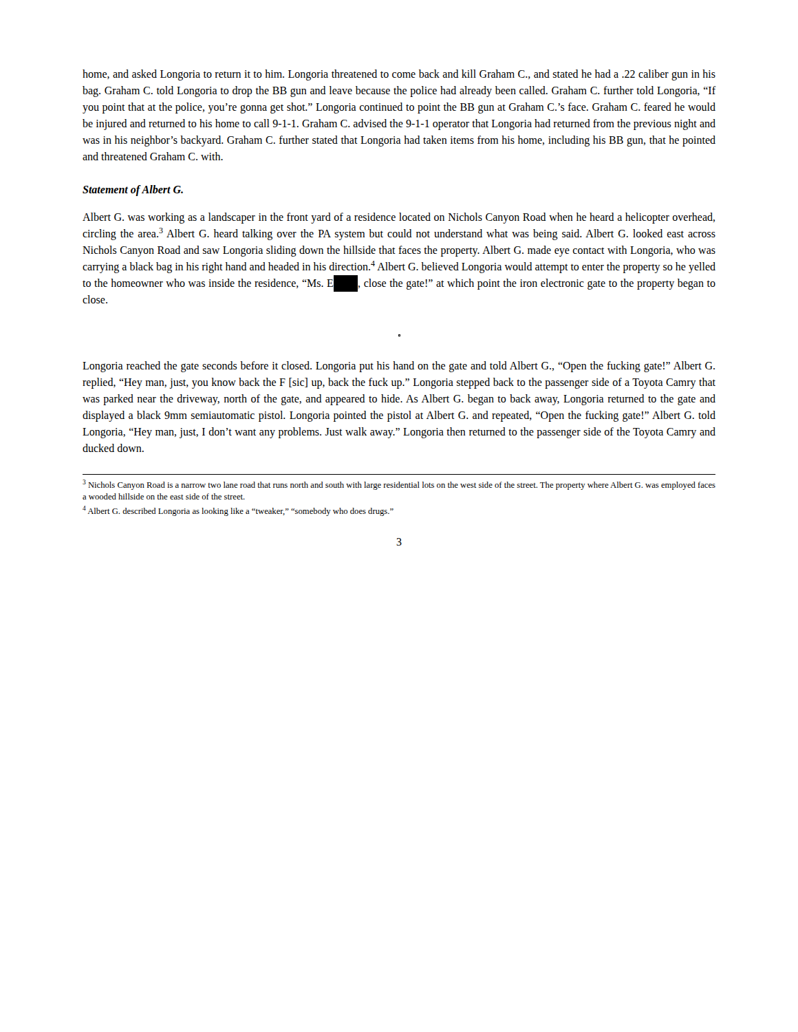home, and asked Longoria to return it to him. Longoria threatened to come back and kill Graham C., and stated he had a .22 caliber gun in his bag. Graham C. told Longoria to drop the BB gun and leave because the police had already been called. Graham C. further told Longoria, “If you point that at the police, you’re gonna get shot.” Longoria continued to point the BB gun at Graham C.’s face. Graham C. feared he would be injured and returned to his home to call 9-1-1. Graham C. advised the 9-1-1 operator that Longoria had returned from the previous night and was in his neighbor’s backyard. Graham C. further stated that Longoria had taken items from his home, including his BB gun, that he pointed and threatened Graham C. with.
Statement of Albert G.
Albert G. was working as a landscaper in the front yard of a residence located on Nichols Canyon Road when he heard a helicopter overhead, circling the area.3 Albert G. heard talking over the PA system but could not understand what was being said. Albert G. looked east across Nichols Canyon Road and saw Longoria sliding down the hillside that faces the property. Albert G. made eye contact with Longoria, who was carrying a black bag in his right hand and headed in his direction.4 Albert G. believed Longoria would attempt to enter the property so he yelled to the homeowner who was inside the residence, “Ms. E , close the gate!” at which point the iron electronic gate to the property began to close.
Longoria reached the gate seconds before it closed. Longoria put his hand on the gate and told Albert G., “Open the fucking gate!” Albert G. replied, “Hey man, just, you know back the F [sic] up, back the fuck up.” Longoria stepped back to the passenger side of a Toyota Camry that was parked near the driveway, north of the gate, and appeared to hide. As Albert G. began to back away, Longoria returned to the gate and displayed a black 9mm semiautomatic pistol. Longoria pointed the pistol at Albert G. and repeated, “Open the fucking gate!” Albert G. told Longoria, “Hey man, just, I don’t want any problems. Just walk away.” Longoria then returned to the passenger side of the Toyota Camry and ducked down.
3 Nichols Canyon Road is a narrow two lane road that runs north and south with large residential lots on the west side of the street. The property where Albert G. was employed faces a wooded hillside on the east side of the street.
4 Albert G. described Longoria as looking like a “tweaker,” “somebody who does drugs.”
3